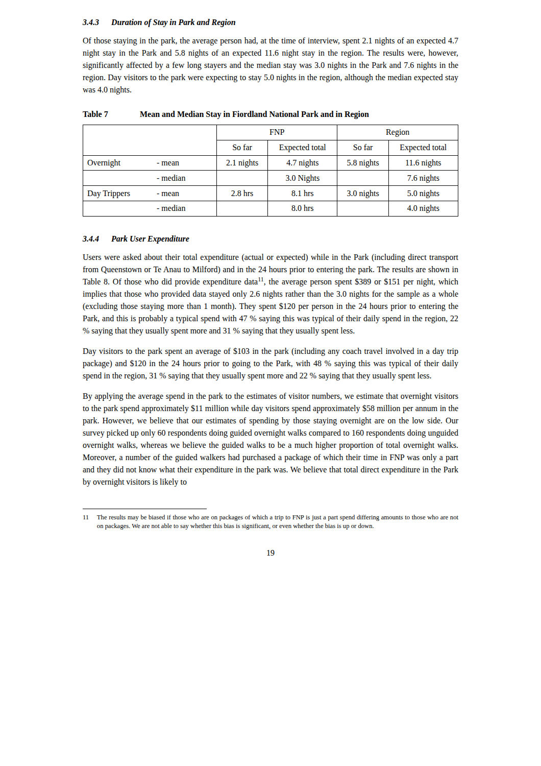3.4.3 Duration of Stay in Park and Region
Of those staying in the park, the average person had, at the time of interview, spent 2.1 nights of an expected 4.7 night stay in the Park and 5.8 nights of an expected 11.6 night stay in the region. The results were, however, significantly affected by a few long stayers and the median stay was 3.0 nights in the Park and 7.6 nights in the region. Day visitors to the park were expecting to stay 5.0 nights in the region, although the median expected stay was 4.0 nights.
Table 7 Mean and Median Stay in Fiordland National Park and in Region
| | FNP | Region |
| --- | --- | --- |
| So far | Expected total | So far | Expected total |
| Overnight - mean | 2.1 nights | 4.7 nights | 5.8 nights | 11.6 nights |
| - median | | 3.0 Nights | | 7.6 nights |
| Day Trippers - mean | 2.8 hrs | 8.1 hrs | 3.0 nights | 5.0 nights |
| - median | | 8.0 hrs | | 4.0 nights |
3.4.4 Park User Expenditure
Users were asked about their total expenditure (actual or expected) while in the Park (including direct transport from Queenstown or Te Anau to Milford) and in the 24 hours prior to entering the park. The results are shown in Table 8. Of those who did provide expenditure data11, the average person spent $389 or $151 per night, which implies that those who provided data stayed only 2.6 nights rather than the 3.0 nights for the sample as a whole (excluding those staying more than 1 month). They spent $120 per person in the 24 hours prior to entering the Park, and this is probably a typical spend with 47 % saying this was typical of their daily spend in the region, 22 % saying that they usually spent more and 31 % saying that they usually spent less.
Day visitors to the park spent an average of $103 in the park (including any coach travel involved in a day trip package) and $120 in the 24 hours prior to going to the Park, with 48 % saying this was typical of their daily spend in the region, 31 % saying that they usually spent more and 22 % saying that they usually spent less.
By applying the average spend in the park to the estimates of visitor numbers, we estimate that overnight visitors to the park spend approximately $11 million while day visitors spend approximately $58 million per annum in the park. However, we believe that our estimates of spending by those staying overnight are on the low side. Our survey picked up only 60 respondents doing guided overnight walks compared to 160 respondents doing unguided overnight walks, whereas we believe the guided walks to be a much higher proportion of total overnight walks. Moreover, a number of the guided walkers had purchased a package of which their time in FNP was only a part and they did not know what their expenditure in the park was. We believe that total direct expenditure in the Park by overnight visitors is likely to
11 The results may be biased if those who are on packages of which a trip to FNP is just a part spend differing amounts to those who are not on packages. We are not able to say whether this bias is significant, or even whether the bias is up or down.
19